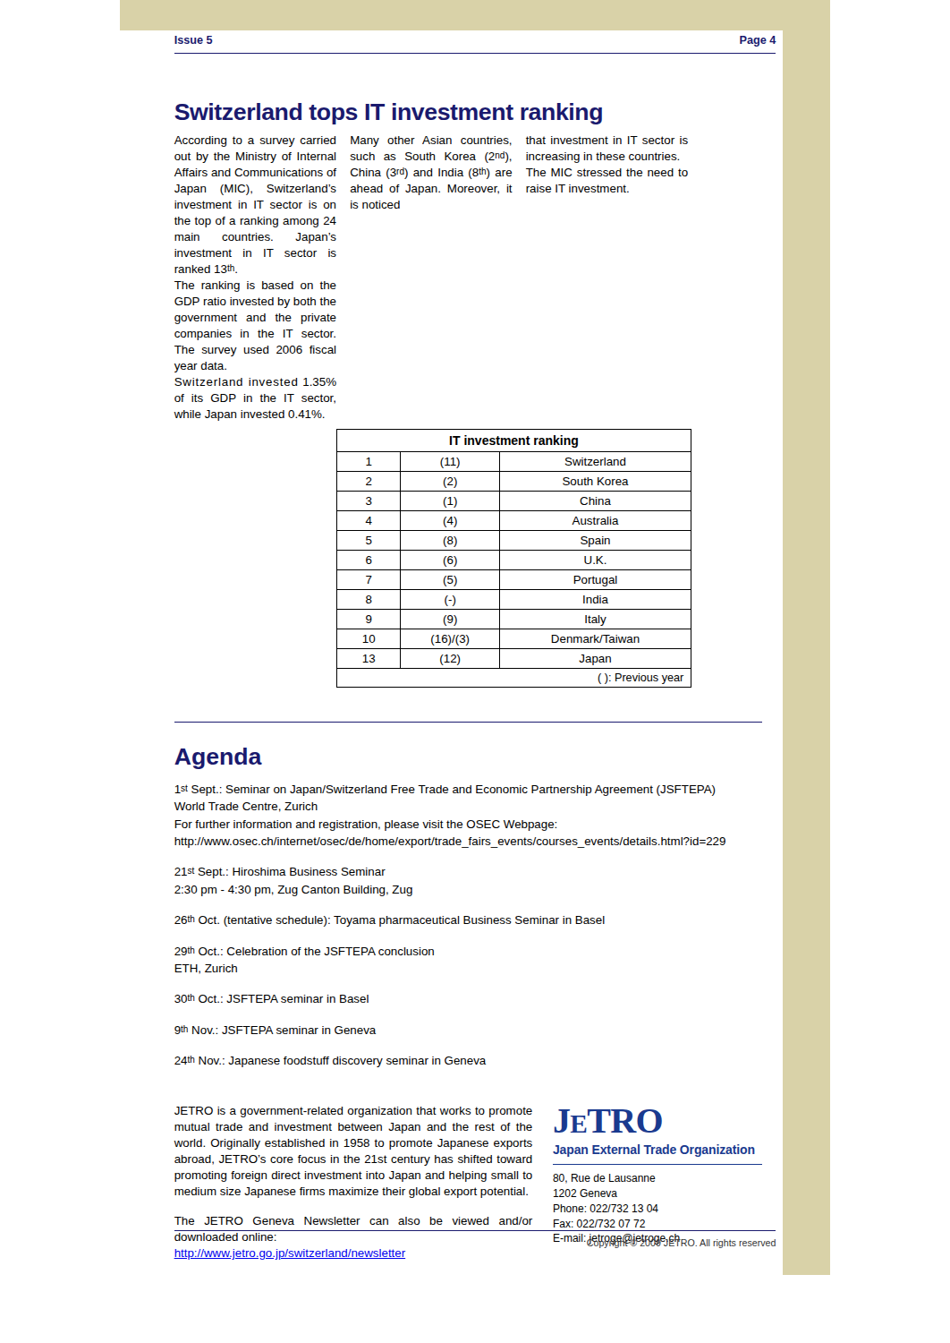Issue 5 Page 4
Switzerland tops IT investment ranking
According to a survey carried out by the Ministry of Internal Affairs and Communications of Japan (MIC), Switzerland’s investment in IT sector is on the top of a ranking among 24 main countries. Japan’s investment in IT sector is ranked 13th.
The ranking is based on the GDP ratio invested by both the government and the private companies in the IT sector. The survey used 2006 fiscal year data.
Switzerland invested 1.35% of its GDP in the IT sector, while Japan invested 0.41%.
Many other Asian countries, such as South Korea (2nd), China (3rd) and India (8th) are ahead of Japan. Moreover, it is noticed
that investment in IT sector is increasing in these countries.
The MIC stressed the need to raise IT investment.
IT investment ranking
| 1 | (11) | Switzerland |
| 2 | (2) | South Korea |
| 3 | (1) | China |
| 4 | (4) | Australia |
| 5 | (8) | Spain |
| 6 | (6) | U.K. |
| 7 | (5) | Portugal |
| 8 | (-) | India |
| 9 | (9) | Italy |
| 10 | (16)/(3) | Denmark/Taiwan |
| 13 | (12) | Japan |
| ( ): Previous year |
Agenda
1st Sept.: Seminar on Japan/Switzerland Free Trade and Economic Partnership Agreement (JSFTEPA)
World Trade Centre, Zurich
For further information and registration, please visit the OSEC Webpage:
http://www.osec.ch/internet/osec/de/home/export/trade_fairs_events/courses_events/details.html?id=229
21st Sept.: Hiroshima Business Seminar
2:30 pm - 4:30 pm, Zug Canton Building, Zug
26th Oct. (tentative schedule): Toyama pharmaceutical Business Seminar in Basel
29th Oct.: Celebration of the JSFTEPA conclusion
ETH, Zurich
30th Oct.: JSFTEPA seminar in Basel
9th Nov.: JSFTEPA seminar in Geneva
24th Nov.: Japanese foodstuff discovery seminar in Geneva
JETRO is a government-related organization that works to promote mutual trade and investment between Japan and the rest of the world. Originally established in 1958 to promote Japanese exports abroad, JETRO’s core focus in the 21st century has shifted toward promoting foreign direct investment into Japan and helping small to medium size Japanese firms maximize their global export potential.
The JETRO Geneva Newsletter can also be viewed and/or downloaded online:
http://www.jetro.go.jp/switzerland/newsletter
JETRO
Japan External Trade Organization
80, Rue de Lausanne
1202 Geneva
Phone: 022/732 13 04
Fax: 022/732 07 72
E-mail: jetroge@jetroge.ch
Copyright © 2009 JETRO. All rights reserved